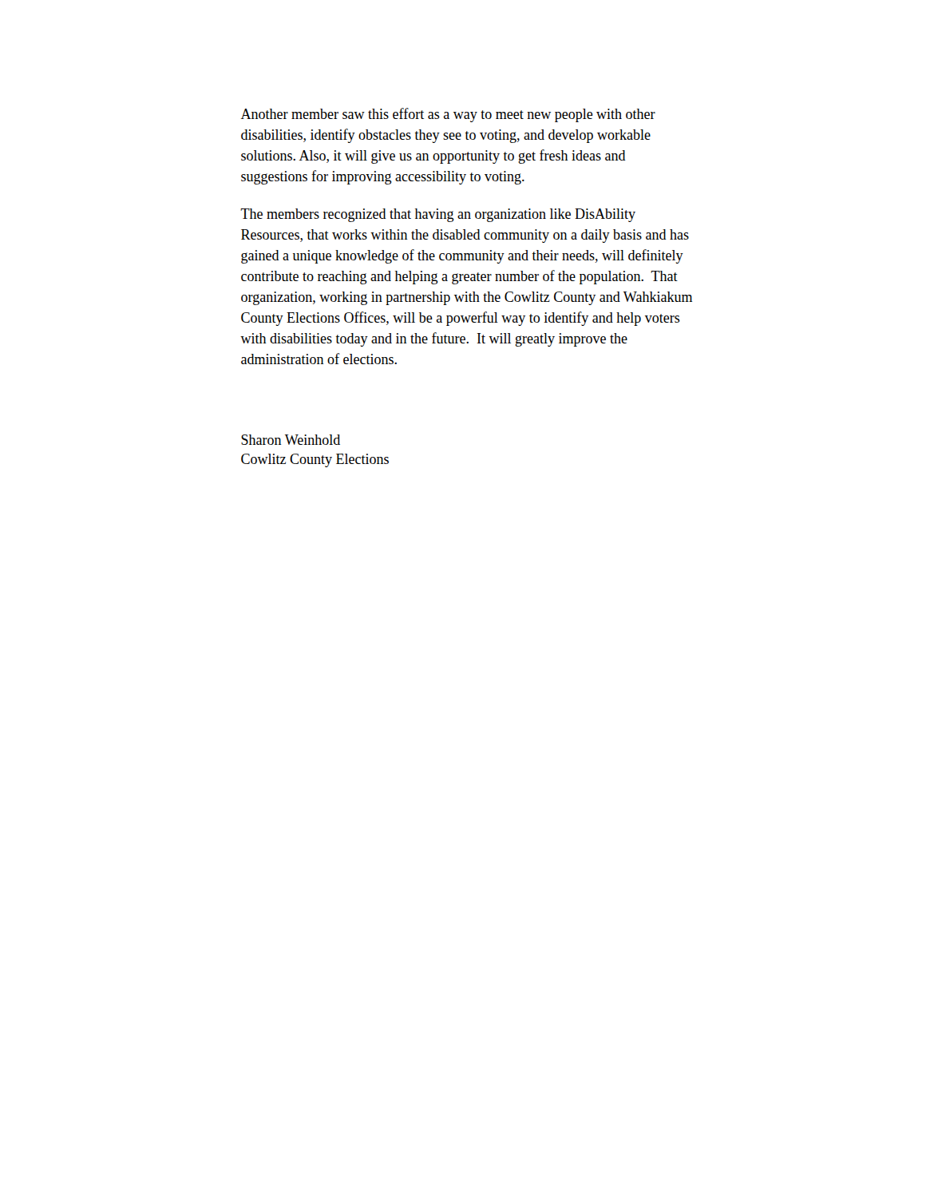Another member saw this effort as a way to meet new people with other disabilities, identify obstacles they see to voting, and develop workable solutions. Also, it will give us an opportunity to get fresh ideas and suggestions for improving accessibility to voting.
The members recognized that having an organization like DisAbility Resources, that works within the disabled community on a daily basis and has gained a unique knowledge of the community and their needs, will definitely contribute to reaching and helping a greater number of the population. That organization, working in partnership with the Cowlitz County and Wahkiakum County Elections Offices, will be a powerful way to identify and help voters with disabilities today and in the future. It will greatly improve the administration of elections.
Sharon Weinhold Cowlitz County Elections